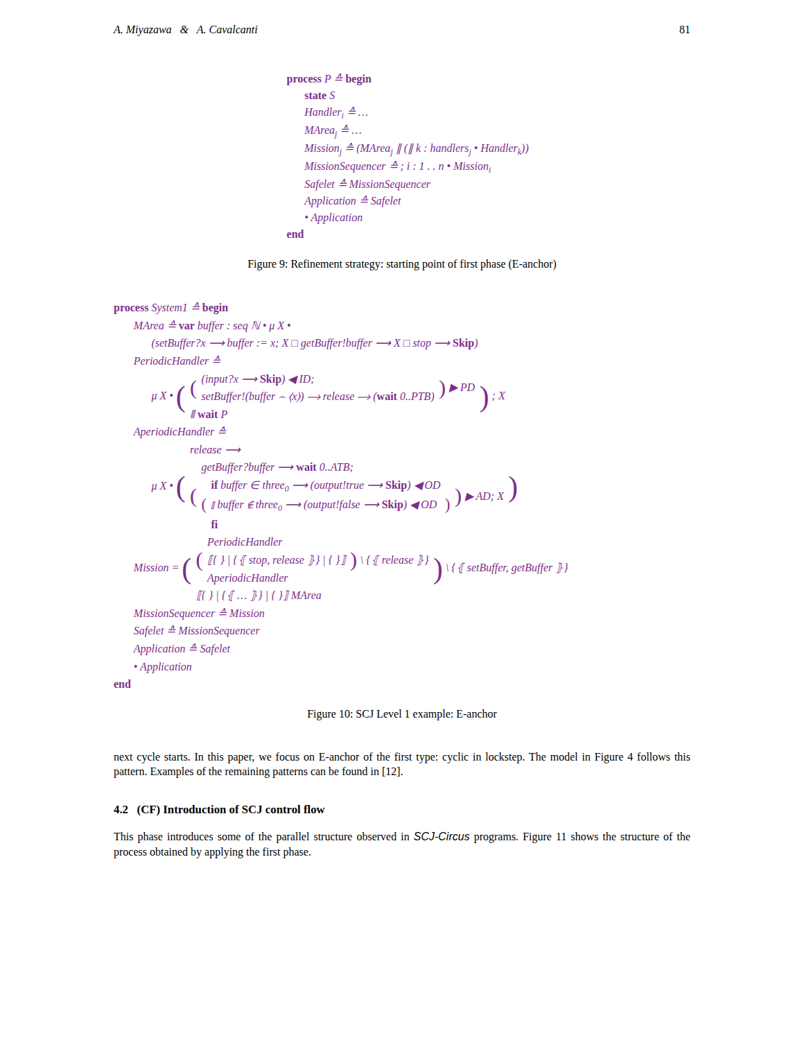A. Miyazawa & A. Cavalcanti
81
process P ≙ begin
state S
Handleri ≙ …
MAreaj ≙ …
Missionj ≙ (MAreaj ∥ (∥ k : handlersj • Handlerk))
MissionSequencer ≙ ; i : 1 . . n • Missioni
Safelet ≙ MissionSequencer
Application ≙ Safelet
• Application
end
Figure 9: Refinement strategy: starting point of first phase (E-anchor)
process System1 ≙ begin
MArea ≙ var buffer : seq ℕ • μ X •
(setBuffer?x ⟶ buffer := x; X □ getBuffer!buffer ⟶ X □ stop ⟶ Skip)
PeriodicHandler ≙
μ X • (
| ( / ( input ? x ⟶ Skip ) ◀ ID ; / / setBuffer !( buffer ⌢ ⟨ x ⟩) ⟶ release ⟶ ( wait 0.. PTB ) / ) | ▶ PD |
| ⫴ wait P | |
) ; X
AperiodicHandler ≙
μ X • (
| release ⟶ |
| ( / getBuffer ? buffer ⟶ wait 0.. ATB ; / / ( / if buffer ∈ three 0 ⟶ ( output ! true ⟶ Skip ) ◀ OD / / ⫾ buffer ∉ three 0 ⟶ ( output ! false ⟶ Skip ) ◀ OD / / fi / ) / ) | ▶ AD ; X |
)
Mission = (
| ( / PeriodicHandler / / ⟦{ } / {⦃ stop , release ⦄} / { }⟧ / / AperiodicHandler / ) | \ {⦃ release ⦄} |
| ⟦{ } / {⦃ … ⦄} / { }⟧ MArea | |
) \ {⦃ setBuffer, getBuffer ⦄}
MissionSequencer ≙ Mission
Safelet ≙ MissionSequencer
Application ≙ Safelet
• Application
end
Figure 10: SCJ Level 1 example: E-anchor
next cycle starts. In this paper, we focus on E-anchor of the first type: cyclic in lockstep. The model in Figure 4 follows this pattern. Examples of the remaining patterns can be found in [12].
4.2 (CF) Introduction of SCJ control flow
This phase introduces some of the parallel structure observed in SCJ-Circus programs. Figure 11 shows the structure of the process obtained by applying the first phase.